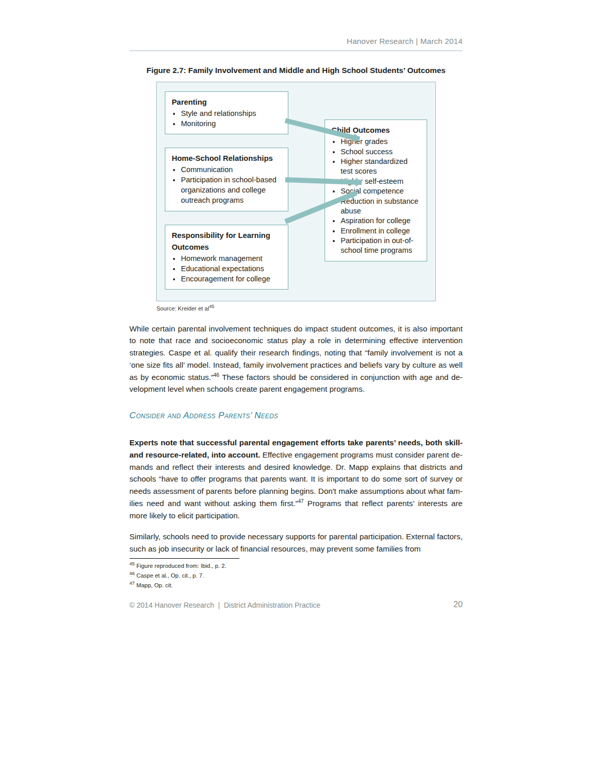Hanover Research | March 2014
Figure 2.7: Family Involvement and Middle and High School Students’ Outcomes
Parenting
Style and relationships
Monitoring
Home-School Relationships
Communication
Participation in school-based organizations and college outreach programs
Responsibility for Learning Outcomes
Homework management
Educational expectations
Encouragement for college
Child Outcomes
Higher grades
School success
Higher standardized test scores
Higher self-esteem
Social competence
Reduction in substance abuse
Aspiration for college
Enrollment in college
Participation in out-of-school time programs
Source: Kreider et al45
While certain parental involvement techniques do impact student outcomes, it is also important to note that race and socioeconomic status play a role in determining effective intervention strategies. Caspe et al. qualify their research findings, noting that “family involvement is not a ‘one size fits all’ model. Instead, family involvement practices and beliefs vary by culture as well as by economic status.”46 These factors should be considered in conjunction with age and development level when schools create parent engagement programs.
Consider and Address Parents’ Needs
Experts note that successful parental engagement efforts take parents’ needs, both skill- and resource-related, into account. Effective engagement programs must consider parent demands and reflect their interests and desired knowledge. Dr. Mapp explains that districts and schools “have to offer programs that parents want. It is important to do some sort of survey or needs assessment of parents before planning begins. Don't make assumptions about what families need and want without asking them first.”47 Programs that reflect parents’ interests are more likely to elicit participation.
Similarly, schools need to provide necessary supports for parental participation. External factors, such as job insecurity or lack of financial resources, may prevent some families from
45 Figure reproduced from: Ibid., p. 2.
46 Caspe et al., Op. cit., p. 7.
47 Mapp, Op. cit.
© 2014 Hanover Research | District Administration Practice
20